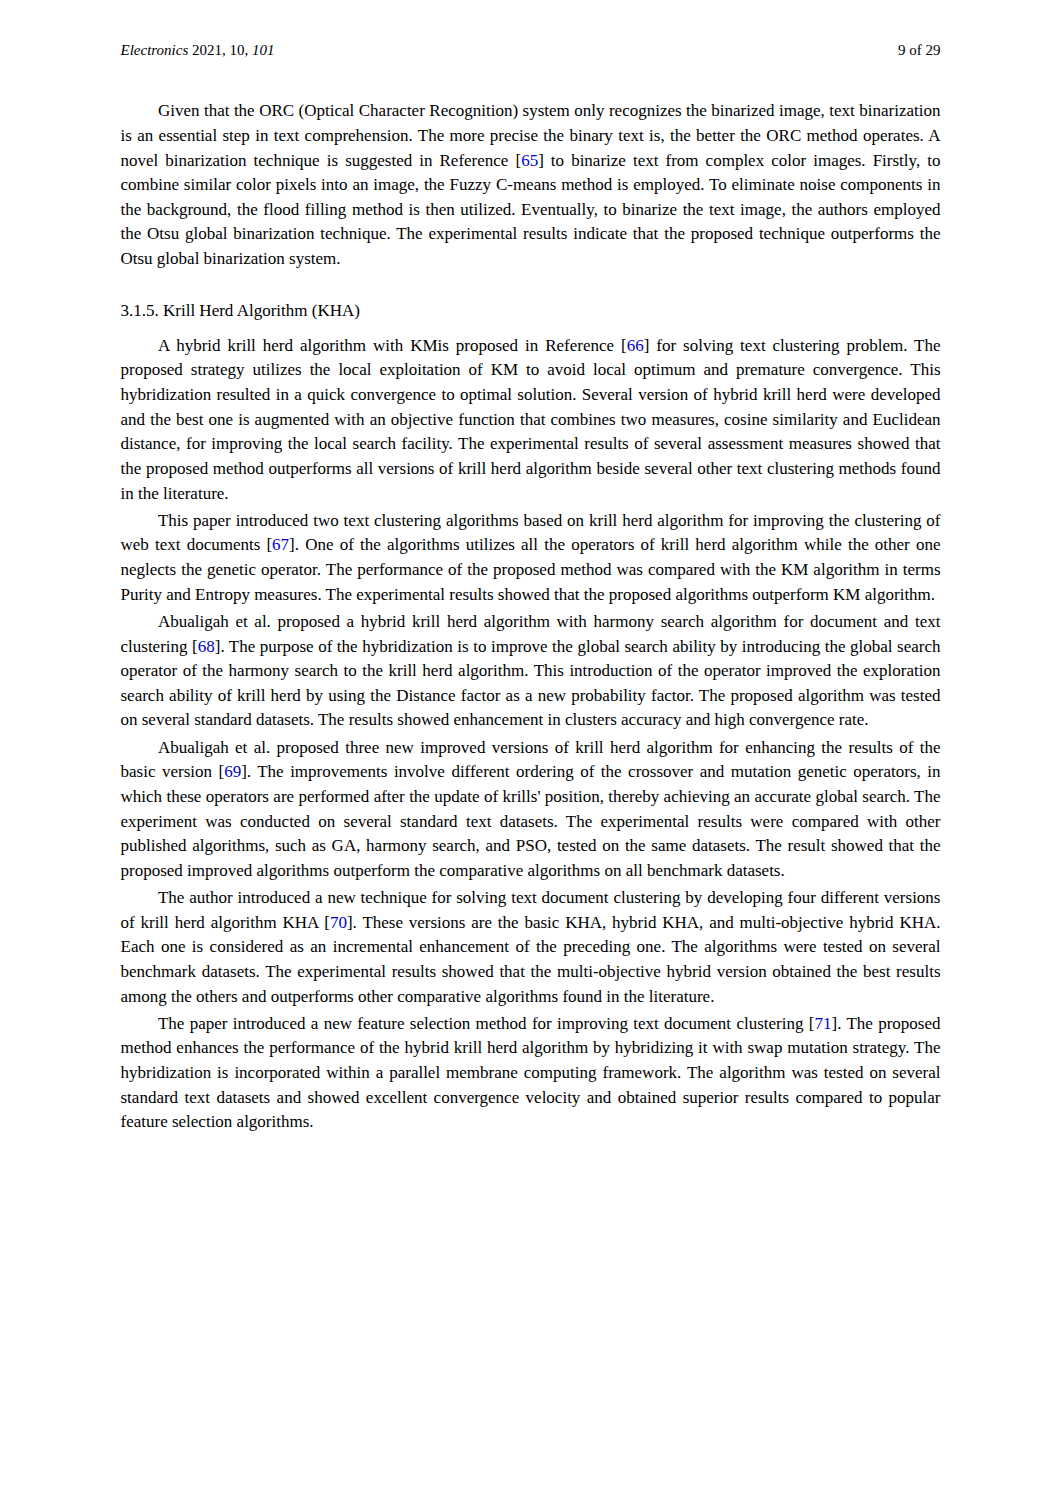Electronics 2021, 10, 101
9 of 29
Given that the ORC (Optical Character Recognition) system only recognizes the binarized image, text binarization is an essential step in text comprehension. The more precise the binary text is, the better the ORC method operates. A novel binarization technique is suggested in Reference [65] to binarize text from complex color images. Firstly, to combine similar color pixels into an image, the Fuzzy C-means method is employed. To eliminate noise components in the background, the flood filling method is then utilized. Eventually, to binarize the text image, the authors employed the Otsu global binarization technique. The experimental results indicate that the proposed technique outperforms the Otsu global binarization system.
3.1.5. Krill Herd Algorithm (KHA)
A hybrid krill herd algorithm with KMis proposed in Reference [66] for solving text clustering problem. The proposed strategy utilizes the local exploitation of KM to avoid local optimum and premature convergence. This hybridization resulted in a quick convergence to optimal solution. Several version of hybrid krill herd were developed and the best one is augmented with an objective function that combines two measures, cosine similarity and Euclidean distance, for improving the local search facility. The experimental results of several assessment measures showed that the proposed method outperforms all versions of krill herd algorithm beside several other text clustering methods found in the literature.
This paper introduced two text clustering algorithms based on krill herd algorithm for improving the clustering of web text documents [67]. One of the algorithms utilizes all the operators of krill herd algorithm while the other one neglects the genetic operator. The performance of the proposed method was compared with the KM algorithm in terms Purity and Entropy measures. The experimental results showed that the proposed algorithms outperform KM algorithm.
Abualigah et al. proposed a hybrid krill herd algorithm with harmony search algorithm for document and text clustering [68]. The purpose of the hybridization is to improve the global search ability by introducing the global search operator of the harmony search to the krill herd algorithm. This introduction of the operator improved the exploration search ability of krill herd by using the Distance factor as a new probability factor. The proposed algorithm was tested on several standard datasets. The results showed enhancement in clusters accuracy and high convergence rate.
Abualigah et al. proposed three new improved versions of krill herd algorithm for enhancing the results of the basic version [69]. The improvements involve different ordering of the crossover and mutation genetic operators, in which these operators are performed after the update of krills' position, thereby achieving an accurate global search. The experiment was conducted on several standard text datasets. The experimental results were compared with other published algorithms, such as GA, harmony search, and PSO, tested on the same datasets. The result showed that the proposed improved algorithms outperform the comparative algorithms on all benchmark datasets.
The author introduced a new technique for solving text document clustering by developing four different versions of krill herd algorithm KHA [70]. These versions are the basic KHA, hybrid KHA, and multi-objective hybrid KHA. Each one is considered as an incremental enhancement of the preceding one. The algorithms were tested on several benchmark datasets. The experimental results showed that the multi-objective hybrid version obtained the best results among the others and outperforms other comparative algorithms found in the literature.
The paper introduced a new feature selection method for improving text document clustering [71]. The proposed method enhances the performance of the hybrid krill herd algorithm by hybridizing it with swap mutation strategy. The hybridization is incorporated within a parallel membrane computing framework. The algorithm was tested on several standard text datasets and showed excellent convergence velocity and obtained superior results compared to popular feature selection algorithms.